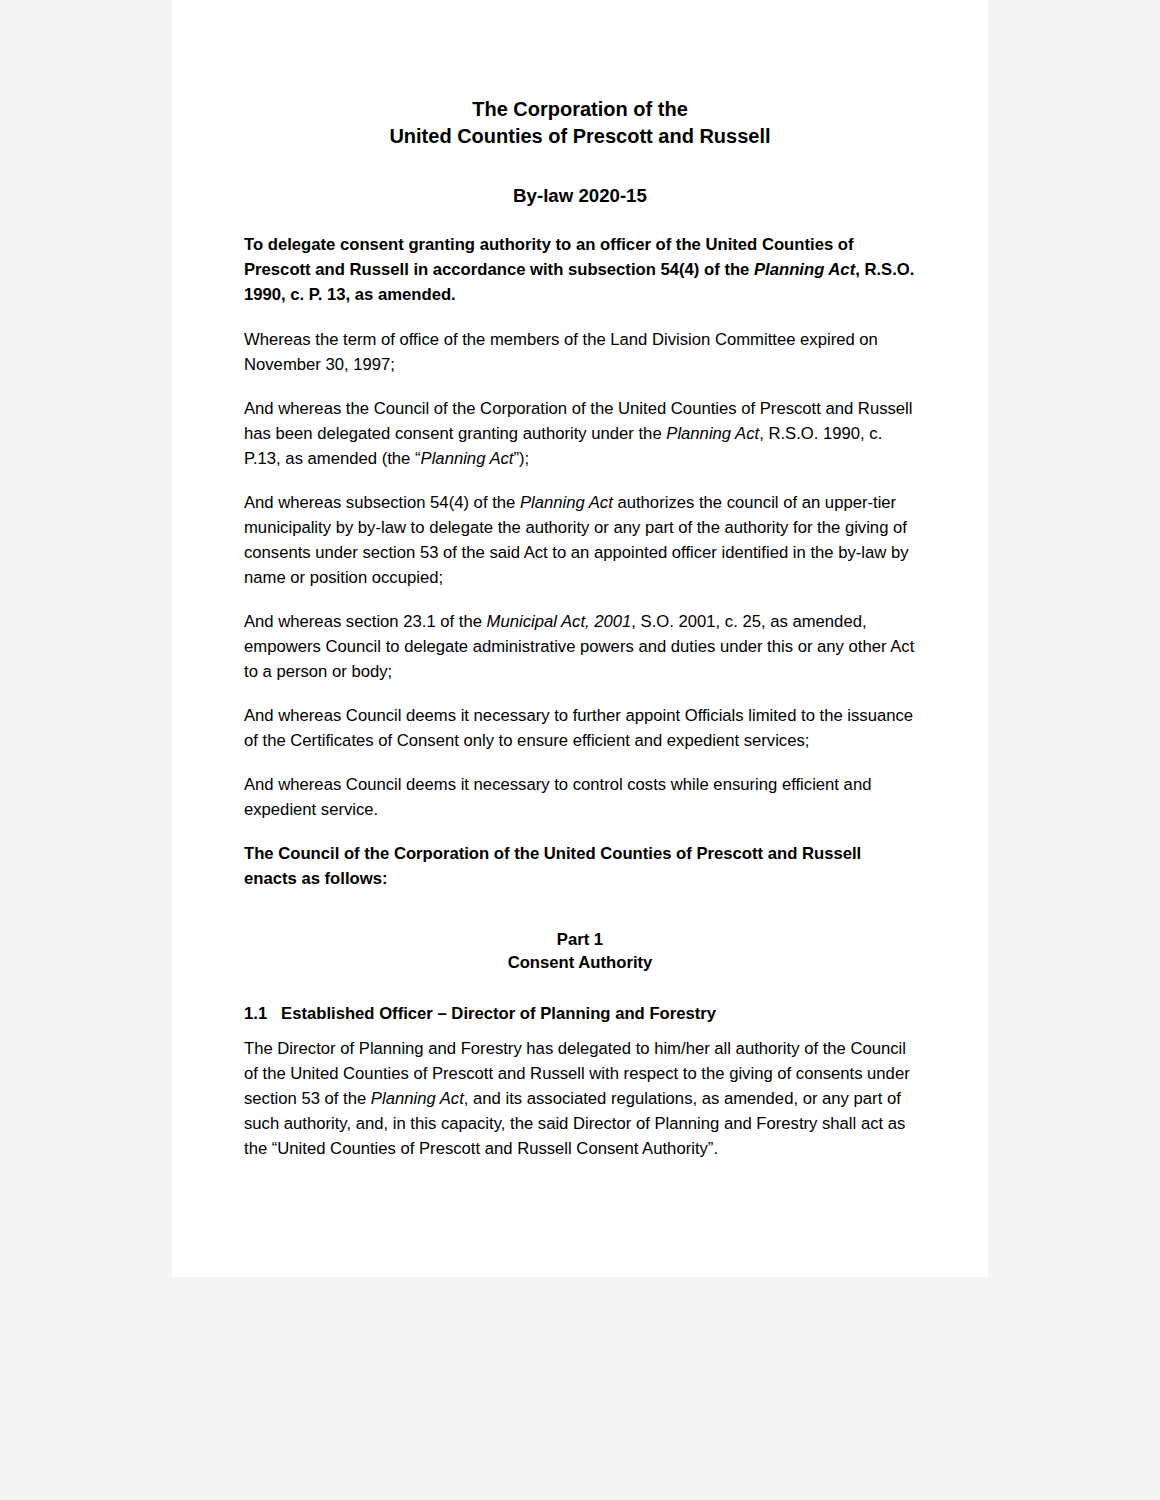The Corporation of the
United Counties of Prescott and Russell
By-law 2020-15
To delegate consent granting authority to an officer of the United Counties of Prescott and Russell in accordance with subsection 54(4) of the Planning Act, R.S.O. 1990, c. P. 13, as amended.
Whereas the term of office of the members of the Land Division Committee expired on November 30, 1997;
And whereas the Council of the Corporation of the United Counties of Prescott and Russell has been delegated consent granting authority under the Planning Act, R.S.O. 1990, c. P.13, as amended (the “Planning Act”);
And whereas subsection 54(4) of the Planning Act authorizes the council of an upper-tier municipality by by-law to delegate the authority or any part of the authority for the giving of consents under section 53 of the said Act to an appointed officer identified in the by-law by name or position occupied;
And whereas section 23.1 of the Municipal Act, 2001, S.O. 2001, c. 25, as amended, empowers Council to delegate administrative powers and duties under this or any other Act to a person or body;
And whereas Council deems it necessary to further appoint Officials limited to the issuance of the Certificates of Consent only to ensure efficient and expedient services;
And whereas Council deems it necessary to control costs while ensuring efficient and expedient service.
The Council of the Corporation of the United Counties of Prescott and Russell enacts as follows:
Part 1
Consent Authority
1.1 Established Officer – Director of Planning and Forestry
The Director of Planning and Forestry has delegated to him/her all authority of the Council of the United Counties of Prescott and Russell with respect to the giving of consents under section 53 of the Planning Act, and its associated regulations, as amended, or any part of such authority, and, in this capacity, the said Director of Planning and Forestry shall act as the “United Counties of Prescott and Russell Consent Authority”.